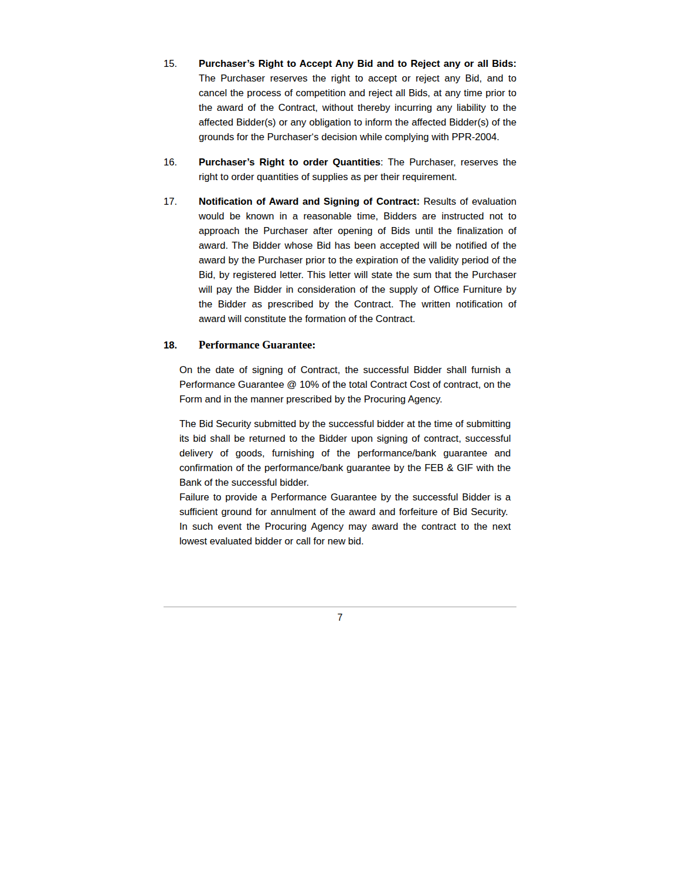15. Purchaser’s Right to Accept Any Bid and to Reject any or all Bids: The Purchaser reserves the right to accept or reject any Bid, and to cancel the process of competition and reject all Bids, at any time prior to the award of the Contract, without thereby incurring any liability to the affected Bidder(s) or any obligation to inform the affected Bidder(s) of the grounds for the Purchaser‘s decision while complying with PPR-2004.
16. Purchaser’s Right to order Quantities: The Purchaser, reserves the right to order quantities of supplies as per their requirement.
17. Notification of Award and Signing of Contract: Results of evaluation would be known in a reasonable time, Bidders are instructed not to approach the Purchaser after opening of Bids until the finalization of award. The Bidder whose Bid has been accepted will be notified of the award by the Purchaser prior to the expiration of the validity period of the Bid, by registered letter. This letter will state the sum that the Purchaser will pay the Bidder in consideration of the supply of Office Furniture by the Bidder as prescribed by the Contract. The written notification of award will constitute the formation of the Contract.
18. Performance Guarantee:
On the date of signing of Contract, the successful Bidder shall furnish a Performance Guarantee @ 10% of the total Contract Cost of contract, on the Form and in the manner prescribed by the Procuring Agency.
The Bid Security submitted by the successful bidder at the time of submitting its bid shall be returned to the Bidder upon signing of contract, successful delivery of goods, furnishing of the performance/bank guarantee and confirmation of the performance/bank guarantee by the FEB & GIF with the Bank of the successful bidder.
Failure to provide a Performance Guarantee by the successful Bidder is a sufficient ground for annulment of the award and forfeiture of Bid Security. In such event the Procuring Agency may award the contract to the next lowest evaluated bidder or call for new bid.
7